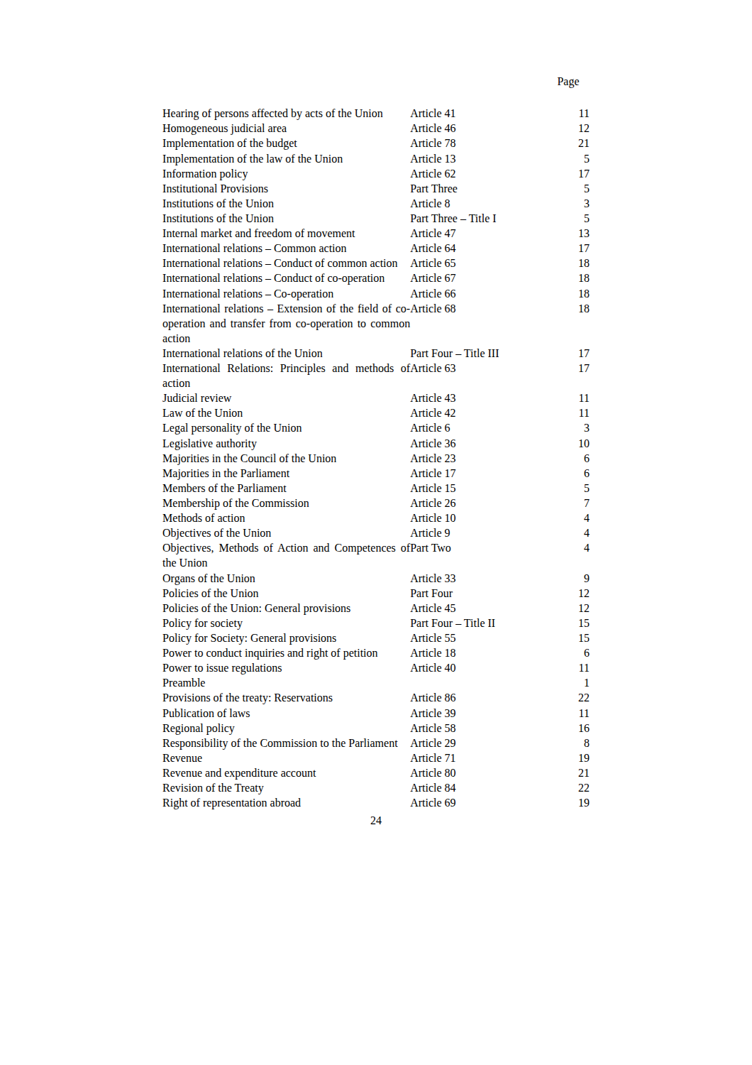Page
| Hearing of persons affected by acts of the Union | Article 41 | 11 |
| Homogeneous judicial area | Article 46 | 12 |
| Implementation of the budget | Article 78 | 21 |
| Implementation of the law of the Union | Article 13 | 5 |
| Information policy | Article 62 | 17 |
| Institutional Provisions | Part Three | 5 |
| Institutions of the Union | Article 8 | 3 |
| Institutions of the Union | Part Three – Title I | 5 |
| Internal market and freedom of movement | Article 47 | 13 |
| International relations – Common action | Article 64 | 17 |
| International relations – Conduct of common action | Article 65 | 18 |
| International relations – Conduct of co-operation | Article 67 | 18 |
| International relations – Co-operation | Article 66 | 18 |
| International relations – Extension of the field of co-operation and transfer from co-operation to common action | Article 68 | 18 |
| International relations of the Union | Part Four – Title III | 17 |
| International Relations: Principles and methods of action | Article 63 | 17 |
| Judicial review | Article 43 | 11 |
| Law of the Union | Article 42 | 11 |
| Legal personality of the Union | Article 6 | 3 |
| Legislative authority | Article 36 | 10 |
| Majorities in the Council of the Union | Article 23 | 6 |
| Majorities in the Parliament | Article 17 | 6 |
| Members of the Parliament | Article 15 | 5 |
| Membership of the Commission | Article 26 | 7 |
| Methods of action | Article 10 | 4 |
| Objectives of the Union | Article 9 | 4 |
| Objectives, Methods of Action and Competences of the Union | Part Two | 4 |
| Organs of the Union | Article 33 | 9 |
| Policies of the Union | Part Four | 12 |
| Policies of the Union: General provisions | Article 45 | 12 |
| Policy for society | Part Four – Title II | 15 |
| Policy for Society: General provisions | Article 55 | 15 |
| Power to conduct inquiries and right of petition | Article 18 | 6 |
| Power to issue regulations | Article 40 | 11 |
| Preamble | | 1 |
| Provisions of the treaty: Reservations | Article 86 | 22 |
| Publication of laws | Article 39 | 11 |
| Regional policy | Article 58 | 16 |
| Responsibility of the Commission to the Parliament | Article 29 | 8 |
| Revenue | Article 71 | 19 |
| Revenue and expenditure account | Article 80 | 21 |
| Revision of the Treaty | Article 84 | 22 |
| Right of representation abroad | Article 69 | 19 |
24